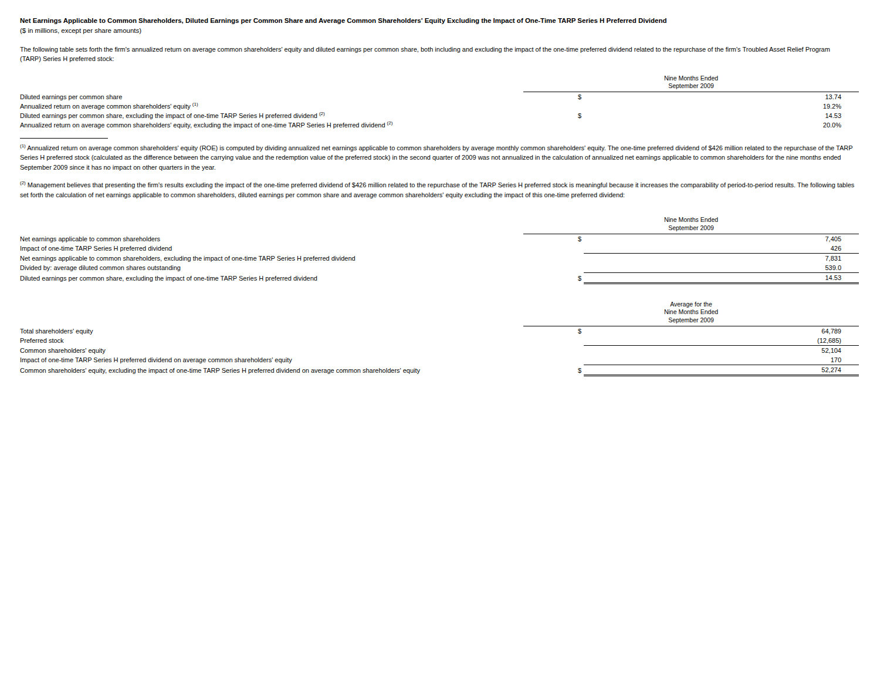Net Earnings Applicable to Common Shareholders, Diluted Earnings per Common Share and Average Common Shareholders' Equity Excluding the Impact of One-Time TARP Series H Preferred Dividend
($ in millions, except per share amounts)
The following table sets forth the firm's annualized return on average common shareholders' equity and diluted earnings per common share, both including and excluding the impact of the one-time preferred dividend related to the repurchase of the firm's Troubled Asset Relief Program (TARP) Series H preferred stock:
| | Nine Months Ended September 2009 |
| Diluted earnings per common share | $ | 13.74 |
| Annualized return on average common shareholders' equity (1) | | 19.2% |
| Diluted earnings per common share, excluding the impact of one-time TARP Series H preferred dividend (2) | $ | 14.53 |
| Annualized return on average common shareholders' equity, excluding the impact of one-time TARP Series H preferred dividend (2) | | 20.0% |
(1) Annualized return on average common shareholders' equity (ROE) is computed by dividing annualized net earnings applicable to common shareholders by average monthly common shareholders' equity. The one-time preferred dividend of $426 million related to the repurchase of the TARP Series H preferred stock (calculated as the difference between the carrying value and the redemption value of the preferred stock) in the second quarter of 2009 was not annualized in the calculation of annualized net earnings applicable to common shareholders for the nine months ended September 2009 since it has no impact on other quarters in the year.
(2) Management believes that presenting the firm's results excluding the impact of the one-time preferred dividend of $426 million related to the repurchase of the TARP Series H preferred stock is meaningful because it increases the comparability of period-to-period results. The following tables set forth the calculation of net earnings applicable to common shareholders, diluted earnings per common share and average common shareholders' equity excluding the impact of this one-time preferred dividend:
| | Nine Months Ended September 2009 |
| Net earnings applicable to common shareholders | $ | 7,405 |
| Impact of one-time TARP Series H preferred dividend | | 426 |
| Net earnings applicable to common shareholders, excluding the impact of one-time TARP Series H preferred dividend | | 7,831 |
| Divided by: average diluted common shares outstanding | | 539.0 |
| Diluted earnings per common share, excluding the impact of one-time TARP Series H preferred dividend | $ | 14.53 |
| | Average for the Nine Months Ended September 2009 |
| Total shareholders' equity | $ | 64,789 |
| Preferred stock | | (12,685) |
| Common shareholders' equity | | 52,104 |
| Impact of one-time TARP Series H preferred dividend on average common shareholders' equity | | 170 |
| Common shareholders' equity, excluding the impact of one-time TARP Series H preferred dividend on average common shareholders' equity | $ | 52,274 |